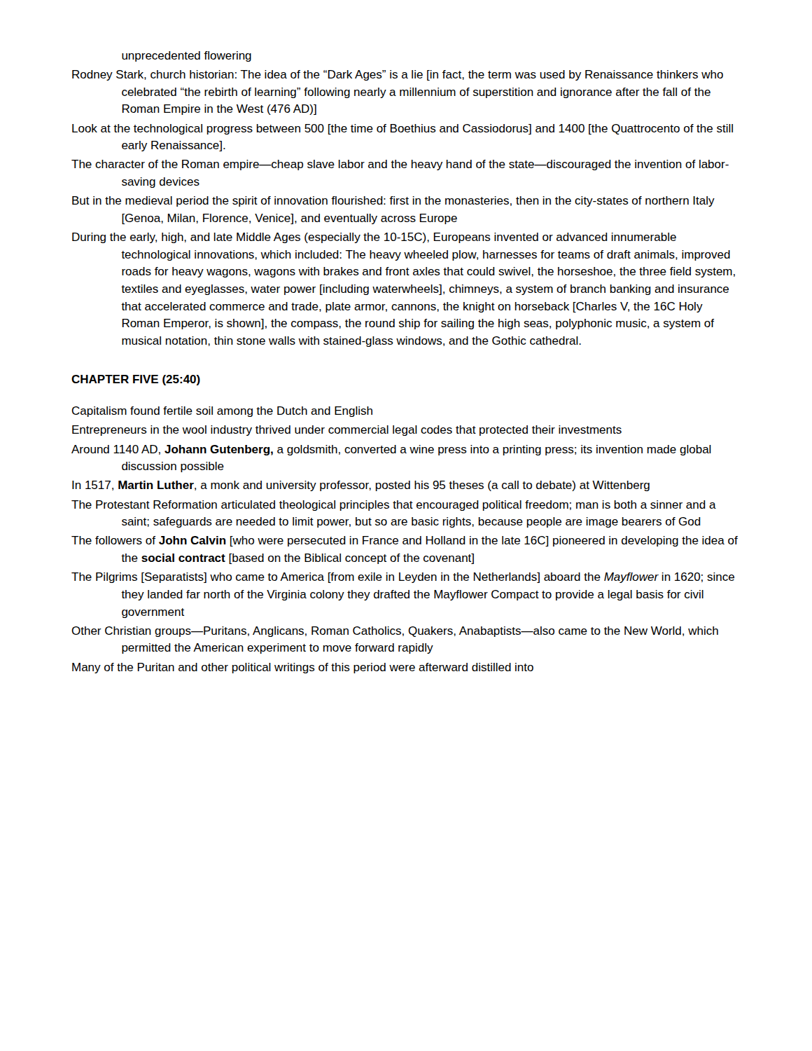unprecedented flowering
Rodney Stark, church historian: The idea of the “Dark Ages” is a lie [in fact, the term was used by Renaissance thinkers who celebrated “the rebirth of learning” following nearly a millennium of superstition and ignorance after the fall of the Roman Empire in the West (476 AD)]
Look at the technological progress between 500 [the time of Boethius and Cassiodorus] and 1400 [the Quattrocento of the still early Renaissance].
The character of the Roman empire—cheap slave labor and the heavy hand of the state—discouraged the invention of labor-saving devices
But in the medieval period the spirit of innovation flourished: first in the monasteries, then in the city-states of northern Italy [Genoa, Milan, Florence, Venice], and eventually across Europe
During the early, high, and late Middle Ages (especially the 10-15C), Europeans invented or advanced innumerable technological innovations, which included: The heavy wheeled plow, harnesses for teams of draft animals, improved roads for heavy wagons, wagons with brakes and front axles that could swivel, the horseshoe, the three field system, textiles and eyeglasses, water power [including waterwheels], chimneys, a system of branch banking and insurance that accelerated commerce and trade, plate armor, cannons, the knight on horseback [Charles V, the 16C Holy Roman Emperor, is shown], the compass, the round ship for sailing the high seas, polyphonic music, a system of musical notation, thin stone walls with stained-glass windows, and the Gothic cathedral.
CHAPTER FIVE (25:40)
Capitalism found fertile soil among the Dutch and English
Entrepreneurs in the wool industry thrived under commercial legal codes that protected their investments
Around 1140 AD, Johann Gutenberg, a goldsmith, converted a wine press into a printing press; its invention made global discussion possible
In 1517, Martin Luther, a monk and university professor, posted his 95 theses (a call to debate) at Wittenberg
The Protestant Reformation articulated theological principles that encouraged political freedom; man is both a sinner and a saint; safeguards are needed to limit power, but so are basic rights, because people are image bearers of God
The followers of John Calvin [who were persecuted in France and Holland in the late 16C] pioneered in developing the idea of the social contract [based on the Biblical concept of the covenant]
The Pilgrims [Separatists] who came to America [from exile in Leyden in the Netherlands] aboard the Mayflower in 1620; since they landed far north of the Virginia colony they drafted the Mayflower Compact to provide a legal basis for civil government
Other Christian groups—Puritans, Anglicans, Roman Catholics, Quakers, Anabaptists—also came to the New World, which permitted the American experiment to move forward rapidly
Many of the Puritan and other political writings of this period were afterward distilled into